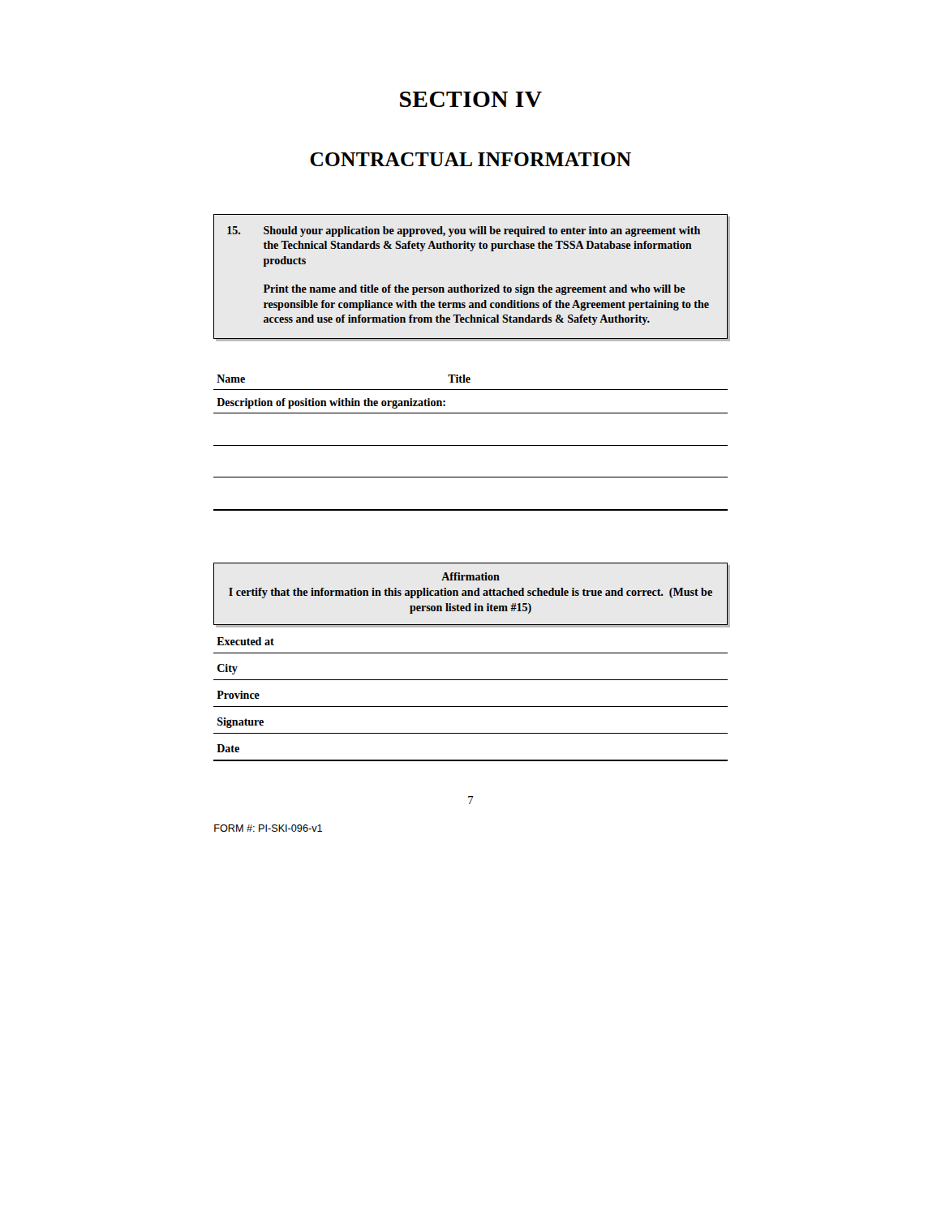SECTION IV
CONTRACTUAL INFORMATION
| 15. | Should your application be approved, you will be required to enter into an agreement with the Technical Standards & Safety Authority to purchase the TSSA Database information products Print the name and title of the person authorized to sign the agreement and who will be responsible for compliance with the terms and conditions of the Agreement pertaining to the access and use of information from the Technical Standards & Safety Authority. |
| Name | Title |
| Description of position within the organization: |
Affirmation
I certify that the information in this application and attached schedule is true and correct. (Must be person listed in item #15)
| Executed at |
| City |
| Province |
| Signature |
| Date |
7
FORM #: PI-SKI-096-v1